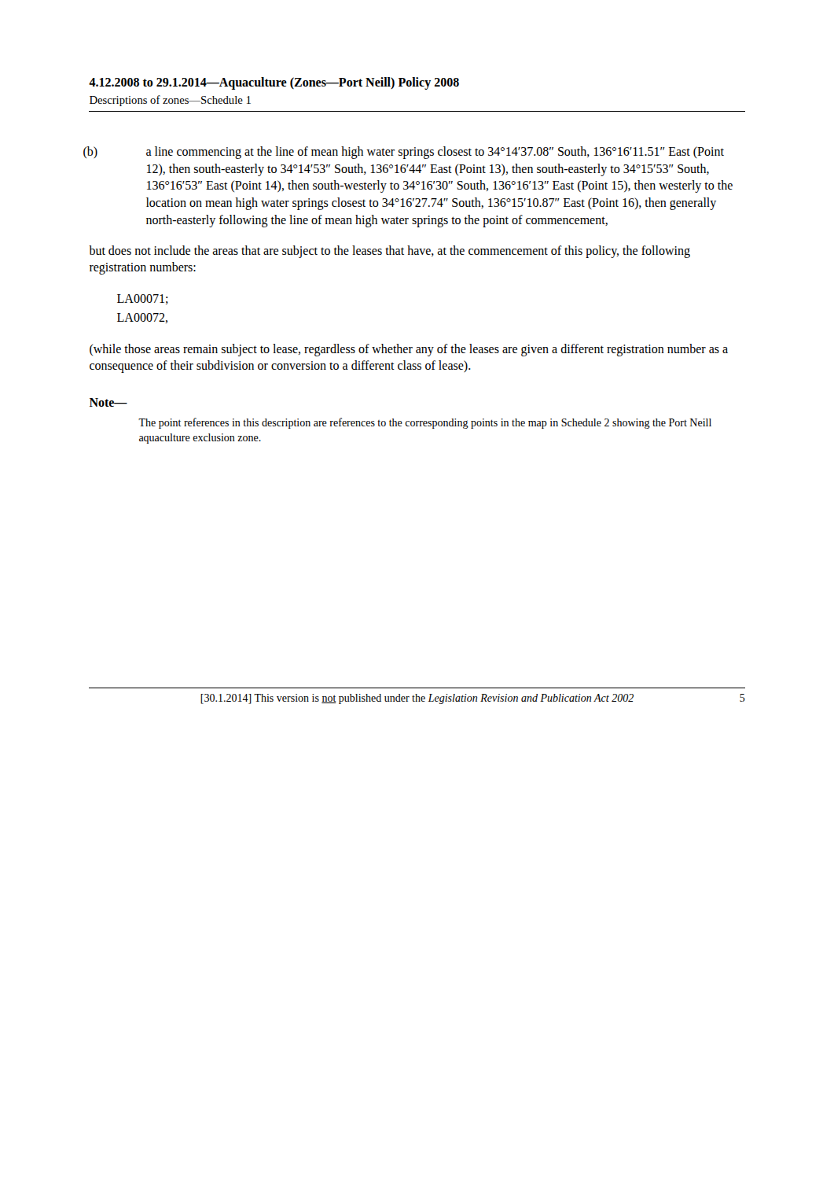4.12.2008 to 29.1.2014—Aquaculture (Zones—Port Neill) Policy 2008
Descriptions of zones—Schedule 1
(b) a line commencing at the line of mean high water springs closest to 34°14′37.08″ South, 136°16′11.51″ East (Point 12), then south-easterly to 34°14′53″ South, 136°16′44″ East (Point 13), then south-easterly to 34°15′53″ South, 136°16′53″ East (Point 14), then south-westerly to 34°16′30″ South, 136°16′13″ East (Point 15), then westerly to the location on mean high water springs closest to 34°16′27.74″ South, 136°15′10.87″ East (Point 16), then generally north-easterly following the line of mean high water springs to the point of commencement,
but does not include the areas that are subject to the leases that have, at the commencement of this policy, the following registration numbers:
LA00071;
LA00072,
(while those areas remain subject to lease, regardless of whether any of the leases are given a different registration number as a consequence of their subdivision or conversion to a different class of lease).
Note—
The point references in this description are references to the corresponding points in the map in Schedule 2 showing the Port Neill aquaculture exclusion zone.
[30.1.2014] This version is not published under the Legislation Revision and Publication Act 2002 5